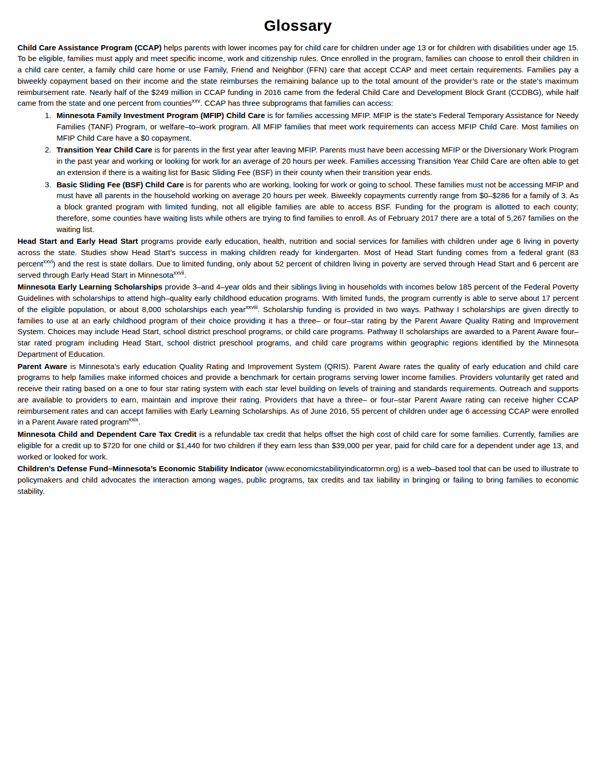Glossary
Child Care Assistance Program (CCAP) helps parents with lower incomes pay for child care for children under age 13 or for children with disabilities under age 15. To be eligible, families must apply and meet specific income, work and citizenship rules. Once enrolled in the program, families can choose to enroll their children in a child care center, a family child care home or use Family, Friend and Neighbor (FFN) care that accept CCAP and meet certain requirements. Families pay a biweekly copayment based on their income and the state reimburses the remaining balance up to the total amount of the provider’s rate or the state’s maximum reimbursement rate. Nearly half of the $249 million in CCAP funding in 2016 came from the federal Child Care and Development Block Grant (CCDBG), while half came from the state and one percent from countiesxxv. CCAP has three subprograms that families can access:
Minnesota Family Investment Program (MFIP) Child Care is for families accessing MFIP. MFIP is the state’s Federal Temporary Assistance for Needy Families (TANF) Program, or welfare–to–work program. All MFIP families that meet work requirements can access MFIP Child Care. Most families on MFIP Child Care have a $0 copayment.
Transition Year Child Care is for parents in the first year after leaving MFIP. Parents must have been accessing MFIP or the Diversionary Work Program in the past year and working or looking for work for an average of 20 hours per week. Families accessing Transition Year Child Care are often able to get an extension if there is a waiting list for Basic Sliding Fee (BSF) in their county when their transition year ends.
Basic Sliding Fee (BSF) Child Care is for parents who are working, looking for work or going to school. These families must not be accessing MFIP and must have all parents in the household working on average 20 hours per week. Biweekly copayments currently range from $0–$286 for a family of 3. As a block granted program with limited funding, not all eligible families are able to access BSF. Funding for the program is allotted to each county; therefore, some counties have waiting lists while others are trying to find families to enroll. As of February 2017 there are a total of 5,267 families on the waiting list.
Head Start and Early Head Start programs provide early education, health, nutrition and social services for families with children under age 6 living in poverty across the state. Studies show Head Start’s success in making children ready for kindergarten. Most of Head Start funding comes from a federal grant (83 percentxxvi) and the rest is state dollars. Due to limited funding, only about 52 percent of children living in poverty are served through Head Start and 6 percent are served through Early Head Start in Minnesotaxxvii.
Minnesota Early Learning Scholarships provide 3–and 4–year olds and their siblings living in households with incomes below 185 percent of the Federal Poverty Guidelines with scholarships to attend high–quality early childhood education programs. With limited funds, the program currently is able to serve about 17 percent of the eligible population, or about 8,000 scholarships each yearxxviii. Scholarship funding is provided in two ways. Pathway I scholarships are given directly to families to use at an early childhood program of their choice providing it has a three– or four–star rating by the Parent Aware Quality Rating and Improvement System. Choices may include Head Start, school district preschool programs, or child care programs. Pathway II scholarships are awarded to a Parent Aware four–star rated program including Head Start, school district preschool programs, and child care programs within geographic regions identified by the Minnesota Department of Education.
Parent Aware is Minnesota’s early education Quality Rating and Improvement System (QRIS). Parent Aware rates the quality of early education and child care programs to help families make informed choices and provide a benchmark for certain programs serving lower income families. Providers voluntarily get rated and receive their rating based on a one to four star rating system with each star level building on levels of training and standards requirements. Outreach and supports are available to providers to earn, maintain and improve their rating. Providers that have a three– or four–star Parent Aware rating can receive higher CCAP reimbursement rates and can accept families with Early Learning Scholarships. As of June 2016, 55 percent of children under age 6 accessing CCAP were enrolled in a Parent Aware rated programxxix.
Minnesota Child and Dependent Care Tax Credit is a refundable tax credit that helps offset the high cost of child care for some families. Currently, families are eligible for a credit up to $720 for one child or $1,440 for two children if they earn less than $39,000 per year, paid for child care for a dependent under age 13, and worked or looked for work.
Children’s Defense Fund–Minnesota’s Economic Stability Indicator (www.economicstabilityindicatormn.org) is a web–based tool that can be used to illustrate to policymakers and child advocates the interaction among wages, public programs, tax credits and tax liability in bringing or failing to bring families to economic stability.